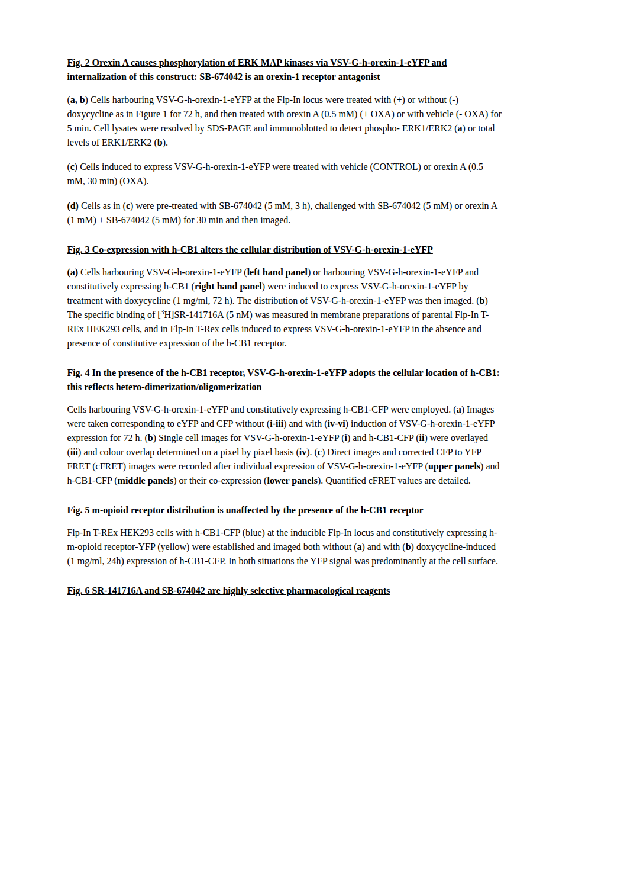Fig. 2 Orexin A causes phosphorylation of ERK MAP kinases via VSV-G-h-orexin-1-eYFP and internalization of this construct: SB-674042 is an orexin-1 receptor antagonist
(a, b) Cells harbouring VSV-G-h-orexin-1-eYFP at the Flp-In locus were treated with (+) or without (-) doxycycline as in Figure 1 for 72 h, and then treated with orexin A (0.5 mM) (+ OXA) or with vehicle (- OXA) for 5 min. Cell lysates were resolved by SDS-PAGE and immunoblotted to detect phospho- ERK1/ERK2 (a) or total levels of ERK1/ERK2 (b).
(c) Cells induced to express VSV-G-h-orexin-1-eYFP were treated with vehicle (CONTROL) or orexin A (0.5 mM, 30 min) (OXA).
(d) Cells as in (c) were pre-treated with SB-674042 (5 mM, 3 h), challenged with SB-674042 (5 mM) or orexin A (1 mM) + SB-674042 (5 mM) for 30 min and then imaged.
Fig. 3 Co-expression with h-CB1 alters the cellular distribution of VSV-G-h-orexin-1-eYFP
(a) Cells harbouring VSV-G-h-orexin-1-eYFP (left hand panel) or harbouring VSV-G-h-orexin-1-eYFP and constitutively expressing h-CB1 (right hand panel) were induced to express VSV-G-h-orexin-1-eYFP by treatment with doxycycline (1 mg/ml, 72 h). The distribution of VSV-G-h-orexin-1-eYFP was then imaged. (b) The specific binding of [3H]SR-141716A (5 nM) was measured in membrane preparations of parental Flp-In T-REx HEK293 cells, and in Flp-In T-Rex cells induced to express VSV-G-h-orexin-1-eYFP in the absence and presence of constitutive expression of the h-CB1 receptor.
Fig. 4 In the presence of the h-CB1 receptor, VSV-G-h-orexin-1-eYFP adopts the cellular location of h-CB1: this reflects hetero-dimerization/oligomerization
Cells harbouring VSV-G-h-orexin-1-eYFP and constitutively expressing h-CB1-CFP were employed. (a) Images were taken corresponding to eYFP and CFP without (i-iii) and with (iv-vi) induction of VSV-G-h-orexin-1-eYFP expression for 72 h. (b) Single cell images for VSV-G-h-orexin-1-eYFP (i) and h-CB1-CFP (ii) were overlayed (iii) and colour overlap determined on a pixel by pixel basis (iv). (c) Direct images and corrected CFP to YFP FRET (cFRET) images were recorded after individual expression of VSV-G-h-orexin-1-eYFP (upper panels) and h-CB1-CFP (middle panels) or their co-expression (lower panels). Quantified cFRET values are detailed.
Fig. 5 m-opioid receptor distribution is unaffected by the presence of the h-CB1 receptor
Flp-In T-REx HEK293 cells with h-CB1-CFP (blue) at the inducible Flp-In locus and constitutively expressing h-m-opioid receptor-YFP (yellow) were established and imaged both without (a) and with (b) doxycycline-induced (1 mg/ml, 24h) expression of h-CB1-CFP. In both situations the YFP signal was predominantly at the cell surface.
Fig. 6 SR-141716A and SB-674042 are highly selective pharmacological reagents